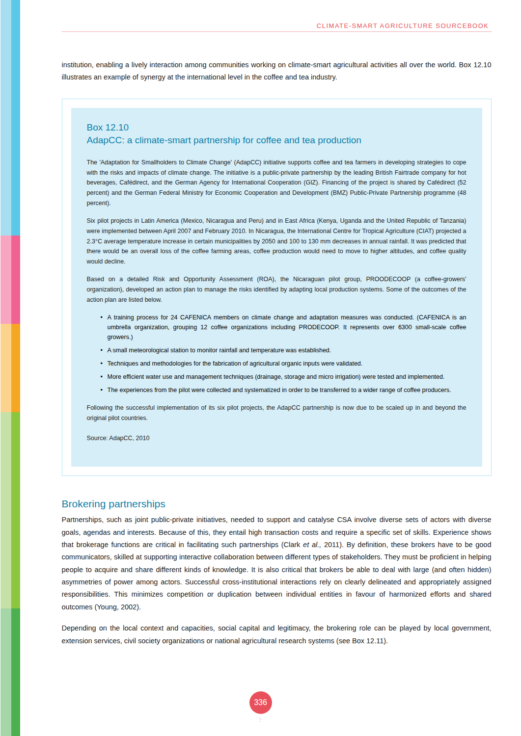CLIMATE-SMART AGRICULTURE SOURCEBOOK
institution, enabling a lively interaction among communities working on climate-smart agricultural activities all over the world. Box 12.10 illustrates an example of synergy at the international level in the coffee and tea industry.
Box 12.10
AdapCC: a climate-smart partnership for coffee and tea production
The 'Adaptation for Smallholders to Climate Change' (AdapCC) initiative supports coffee and tea farmers in developing strategies to cope with the risks and impacts of climate change. The initiative is a public-private partnership by the leading British Fairtrade company for hot beverages, Cafédirect, and the German Agency for International Cooperation (GIZ). Financing of the project is shared by Cafédirect (52 percent) and the German Federal Ministry for Economic Cooperation and Development (BMZ) Public-Private Partnership programme (48 percent).
Six pilot projects in Latin America (Mexico, Nicaragua and Peru) and in East Africa (Kenya, Uganda and the United Republic of Tanzania) were implemented between April 2007 and February 2010. In Nicaragua, the International Centre for Tropical Agriculture (CIAT) projected a 2.3°C average temperature increase in certain municipalities by 2050 and 100 to 130 mm decreases in annual rainfall. It was predicted that there would be an overall loss of the coffee farming areas, coffee production would need to move to higher altitudes, and coffee quality would decline.
Based on a detailed Risk and Opportunity Assessment (ROA), the Nicaraguan pilot group, PROODECOOP (a coffee-growers' organization), developed an action plan to manage the risks identified by adapting local production systems. Some of the outcomes of the action plan are listed below.
A training process for 24 CAFENICA members on climate change and adaptation measures was conducted. (CAFENICA is an umbrella organization, grouping 12 coffee organizations including PRODECOOP. It represents over 6300 small-scale coffee growers.)
A small meteorological station to monitor rainfall and temperature was established.
Techniques and methodologies for the fabrication of agricultural organic inputs were validated.
More efficient water use and management techniques (drainage, storage and micro irrigation) were tested and implemented.
The experiences from the pilot were collected and systematized in order to be transferred to a wider range of coffee producers.
Following the successful implementation of its six pilot projects, the AdapCC partnership is now due to be scaled up in and beyond the original pilot countries.
Source: AdapCC, 2010
Brokering partnerships
Partnerships, such as joint public-private initiatives, needed to support and catalyse CSA involve diverse sets of actors with diverse goals, agendas and interests. Because of this, they entail high transaction costs and require a specific set of skills. Experience shows that brokerage functions are critical in facilitating such partnerships (Clark et al., 2011). By definition, these brokers have to be good communicators, skilled at supporting interactive collaboration between different types of stakeholders. They must be proficient in helping people to acquire and share different kinds of knowledge. It is also critical that brokers be able to deal with large (and often hidden) asymmetries of power among actors. Successful cross-institutional interactions rely on clearly delineated and appropriately assigned responsibilities. This minimizes competition or duplication between individual entities in favour of harmonized efforts and shared outcomes (Young, 2002).
Depending on the local context and capacities, social capital and legitimacy, the brokering role can be played by local government, extension services, civil society organizations or national agricultural research systems (see Box 12.11).
336
⋮